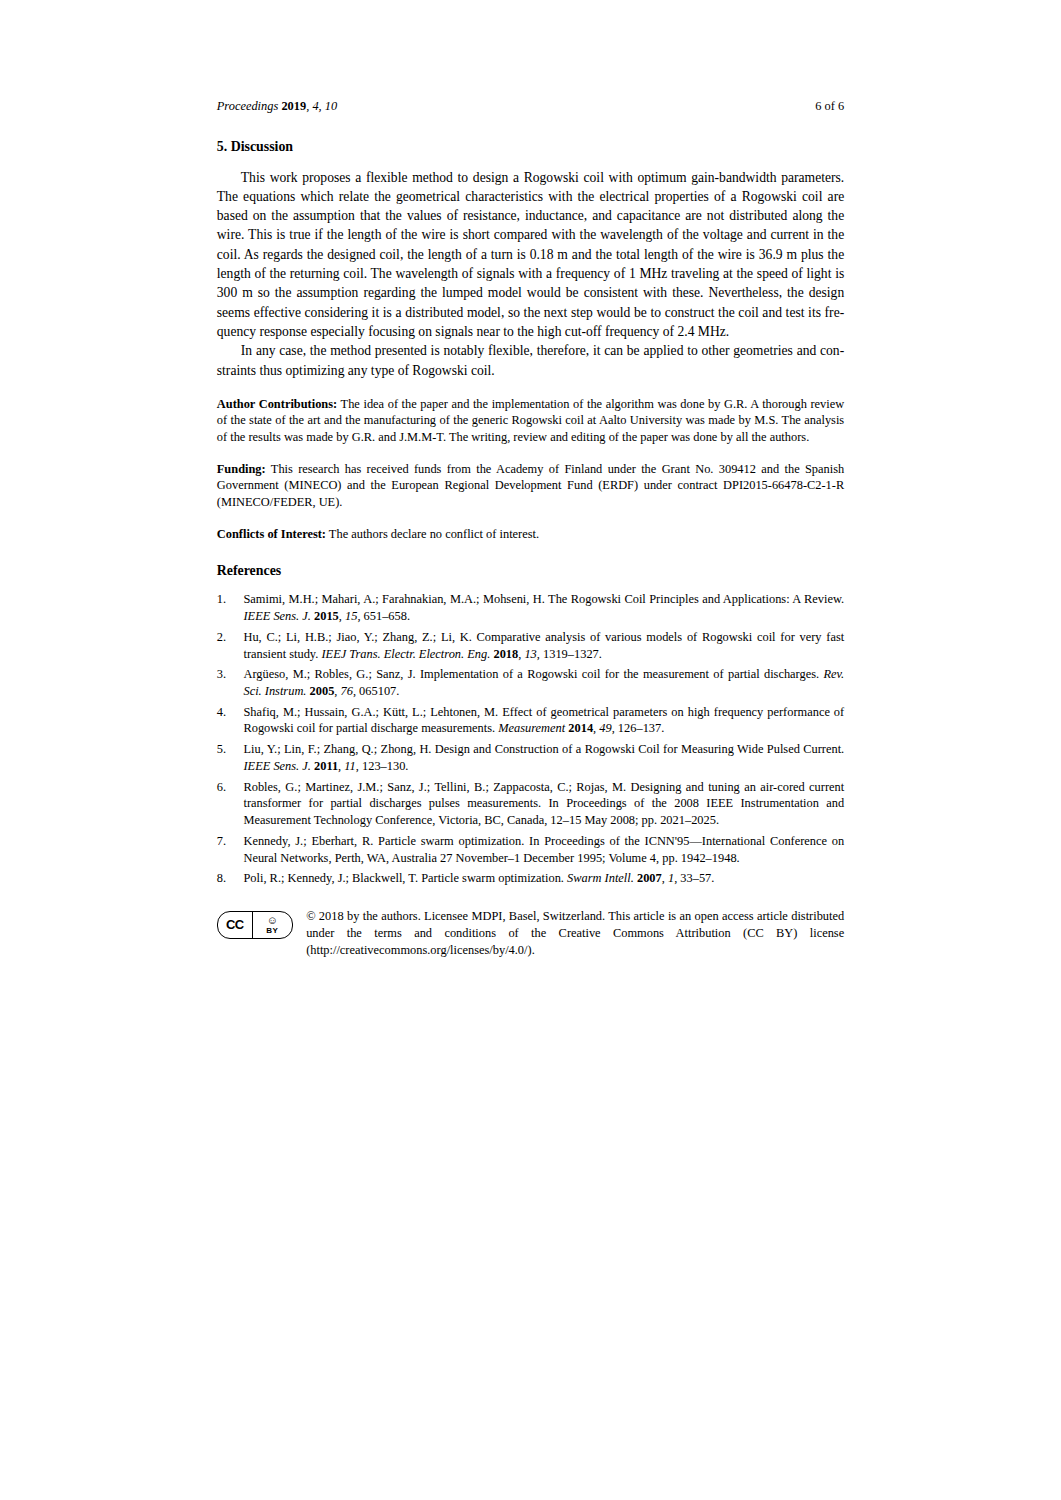Proceedings 2019, 4, 10
6 of 6
5. Discussion
This work proposes a flexible method to design a Rogowski coil with optimum gain-bandwidth parameters. The equations which relate the geometrical characteristics with the electrical properties of a Rogowski coil are based on the assumption that the values of resistance, inductance, and capacitance are not distributed along the wire. This is true if the length of the wire is short compared with the wavelength of the voltage and current in the coil. As regards the designed coil, the length of a turn is 0.18 m and the total length of the wire is 36.9 m plus the length of the returning coil. The wavelength of signals with a frequency of 1 MHz traveling at the speed of light is 300 m so the assumption regarding the lumped model would be consistent with these. Nevertheless, the design seems effective considering it is a distributed model, so the next step would be to construct the coil and test its frequency response especially focusing on signals near to the high cut-off frequency of 2.4 MHz.
In any case, the method presented is notably flexible, therefore, it can be applied to other geometries and constraints thus optimizing any type of Rogowski coil.
Author Contributions: The idea of the paper and the implementation of the algorithm was done by G.R. A thorough review of the state of the art and the manufacturing of the generic Rogowski coil at Aalto University was made by M.S. The analysis of the results was made by G.R. and J.M.M-T. The writing, review and editing of the paper was done by all the authors.
Funding: This research has received funds from the Academy of Finland under the Grant No. 309412 and the Spanish Government (MINECO) and the European Regional Development Fund (ERDF) under contract DPI2015-66478-C2-1-R (MINECO/FEDER, UE).
Conflicts of Interest: The authors declare no conflict of interest.
References
Samimi, M.H.; Mahari, A.; Farahnakian, M.A.; Mohseni, H. The Rogowski Coil Principles and Applications: A Review. IEEE Sens. J. 2015, 15, 651–658.
Hu, C.; Li, H.B.; Jiao, Y.; Zhang, Z.; Li, K. Comparative analysis of various models of Rogowski coil for very fast transient study. IEEJ Trans. Electr. Electron. Eng. 2018, 13, 1319–1327.
Argüeso, M.; Robles, G.; Sanz, J. Implementation of a Rogowski coil for the measurement of partial discharges. Rev. Sci. Instrum. 2005, 76, 065107.
Shafiq, M.; Hussain, G.A.; Kütt, L.; Lehtonen, M. Effect of geometrical parameters on high frequency performance of Rogowski coil for partial discharge measurements. Measurement 2014, 49, 126–137.
Liu, Y.; Lin, F.; Zhang, Q.; Zhong, H. Design and Construction of a Rogowski Coil for Measuring Wide Pulsed Current. IEEE Sens. J. 2011, 11, 123–130.
Robles, G.; Martinez, J.M.; Sanz, J.; Tellini, B.; Zappacosta, C.; Rojas, M. Designing and tuning an air-cored current transformer for partial discharges pulses measurements. In Proceedings of the 2008 IEEE Instrumentation and Measurement Technology Conference, Victoria, BC, Canada, 12–15 May 2008; pp. 2021–2025.
Kennedy, J.; Eberhart, R. Particle swarm optimization. In Proceedings of the ICNN'95—International Conference on Neural Networks, Perth, WA, Australia 27 November–1 December 1995; Volume 4, pp. 1942–1948.
Poli, R.; Kennedy, J.; Blackwell, T. Particle swarm optimization. Swarm Intell. 2007, 1, 33–57.
CC
☺
BY
© 2018 by the authors. Licensee MDPI, Basel, Switzerland. This article is an open access article distributed under the terms and conditions of the Creative Commons Attribution (CC BY) license (http://creativecommons.org/licenses/by/4.0/).